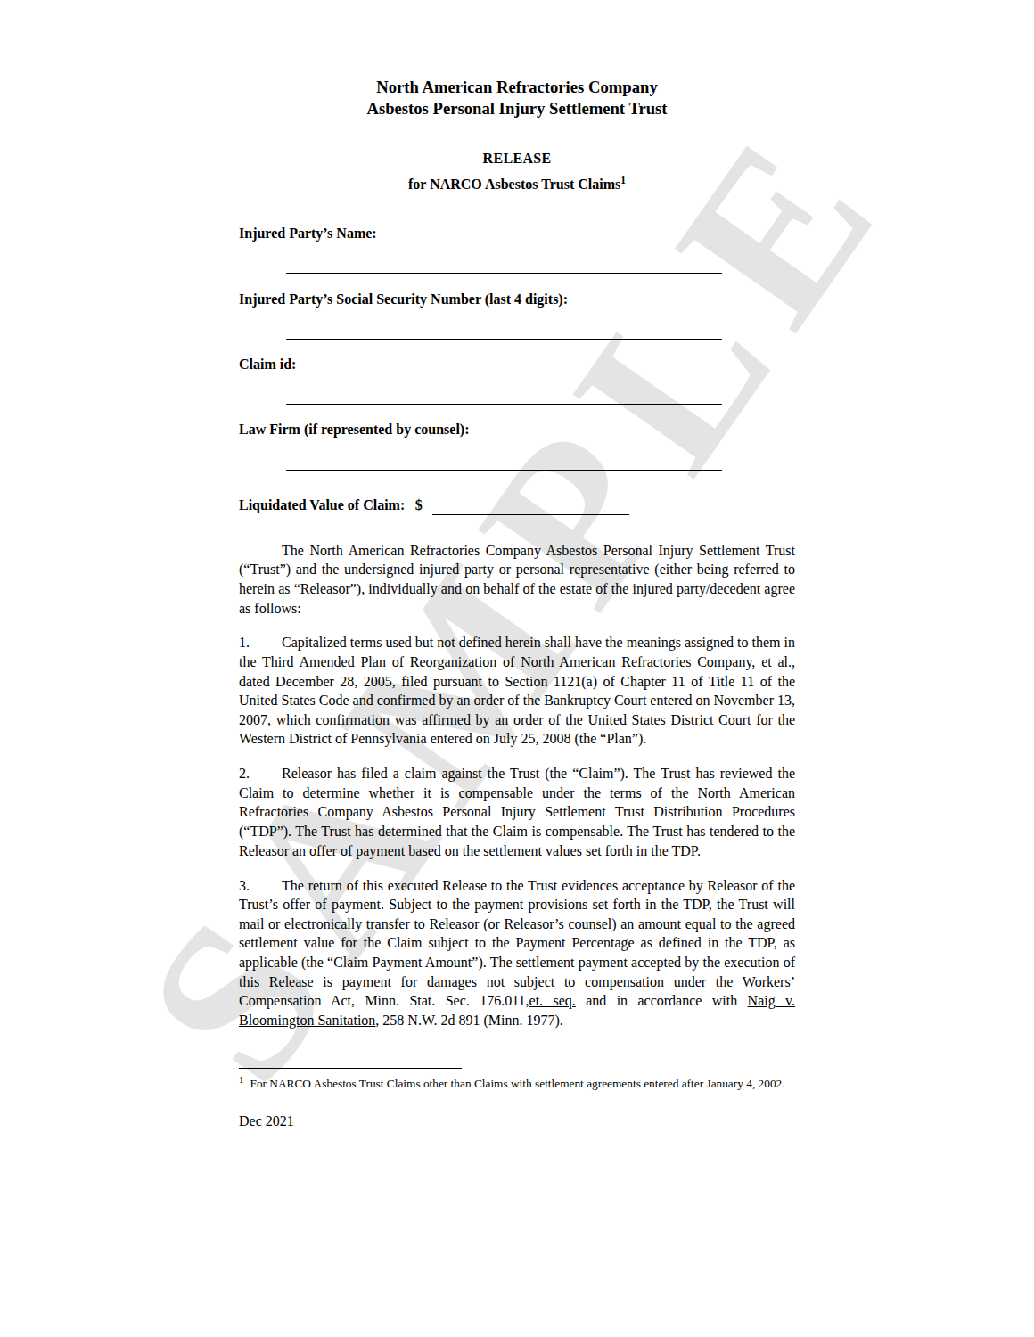SAMPLE
North American Refractories Company
Asbestos Personal Injury Settlement Trust
RELEASE
for NARCO Asbestos Trust Claims1
Injured Party’s Name:
Injured Party’s Social Security Number (last 4 digits):
Claim id:
Law Firm (if represented by counsel):
Liquidated Value of Claim: $
The North American Refractories Company Asbestos Personal Injury Settlement Trust (“Trust”) and the undersigned injured party or personal representative (either being referred to herein as “Releasor”), individually and on behalf of the estate of the injured party/decedent agree as follows:
1. Capitalized terms used but not defined herein shall have the meanings assigned to them in the Third Amended Plan of Reorganization of North American Refractories Company, et al., dated December 28, 2005, filed pursuant to Section 1121(a) of Chapter 11 of Title 11 of the United States Code and confirmed by an order of the Bankruptcy Court entered on November 13, 2007, which confirmation was affirmed by an order of the United States District Court for the Western District of Pennsylvania entered on July 25, 2008 (the “Plan”).
2. Releasor has filed a claim against the Trust (the “Claim”). The Trust has reviewed the Claim to determine whether it is compensable under the terms of the North American Refractories Company Asbestos Personal Injury Settlement Trust Distribution Procedures (“TDP”). The Trust has determined that the Claim is compensable. The Trust has tendered to the Releasor an offer of payment based on the settlement values set forth in the TDP.
3. The return of this executed Release to the Trust evidences acceptance by Releasor of the Trust’s offer of payment. Subject to the payment provisions set forth in the TDP, the Trust will mail or electronically transfer to Releasor (or Releasor’s counsel) an amount equal to the agreed settlement value for the Claim subject to the Payment Percentage as defined in the TDP, as applicable (the “Claim Payment Amount”). The settlement payment accepted by the execution of this Release is payment for damages not subject to compensation under the Workers’ Compensation Act, Minn. Stat. Sec. 176.011,et. seq. and in accordance with Naig v. Bloomington Sanitation, 258 N.W. 2d 891 (Minn. 1977).
1 For NARCO Asbestos Trust Claims other than Claims with settlement agreements entered after January 4, 2002.
Dec 2021